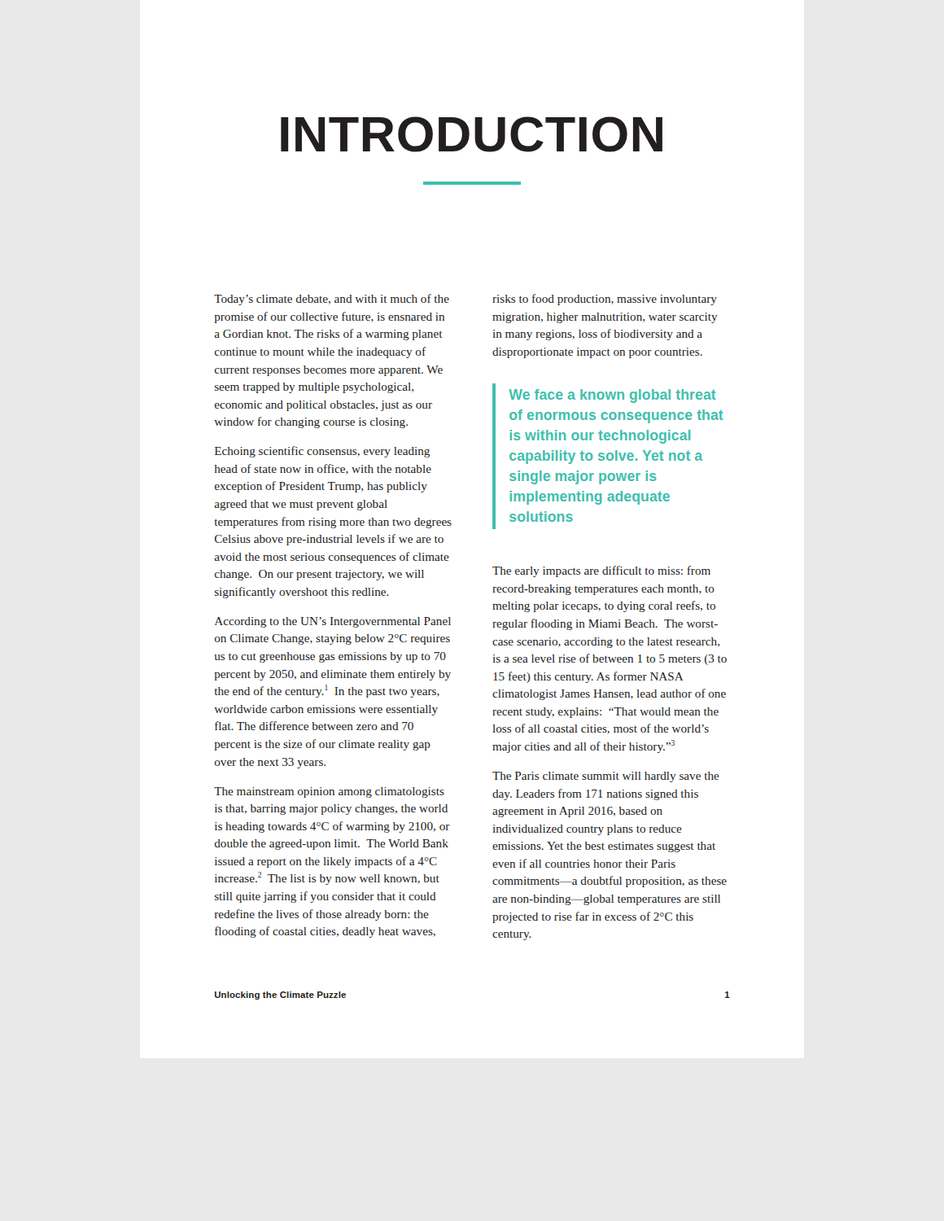INTRODUCTION
Today’s climate debate, and with it much of the promise of our collective future, is ensnared in a Gordian knot. The risks of a warming planet continue to mount while the inadequacy of current responses becomes more apparent. We seem trapped by multiple psychological, economic and political obstacles, just as our window for changing course is closing.
Echoing scientific consensus, every leading head of state now in office, with the notable exception of President Trump, has publicly agreed that we must prevent global temperatures from rising more than two degrees Celsius above pre-industrial levels if we are to avoid the most serious consequences of climate change. On our present trajectory, we will significantly overshoot this redline.
According to the UN’s Intergovernmental Panel on Climate Change, staying below 2°C requires us to cut greenhouse gas emissions by up to 70 percent by 2050, and eliminate them entirely by the end of the century.1 In the past two years, worldwide carbon emissions were essentially flat. The difference between zero and 70 percent is the size of our climate reality gap over the next 33 years.
The mainstream opinion among climatologists is that, barring major policy changes, the world is heading towards 4°C of warming by 2100, or double the agreed-upon limit. The World Bank issued a report on the likely impacts of a 4°C increase.2 The list is by now well known, but still quite jarring if you consider that it could redefine the lives of those already born: the flooding of coastal cities, deadly heat waves, risks to food production, massive involuntary migration, higher malnutrition, water scarcity in many regions, loss of biodiversity and a disproportionate impact on poor countries.
We face a known global threat of enormous consequence that is within our technological capability to solve. Yet not a single major power is implementing adequate solutions
The early impacts are difficult to miss: from record-breaking temperatures each month, to melting polar icecaps, to dying coral reefs, to regular flooding in Miami Beach. The worst-case scenario, according to the latest research, is a sea level rise of between 1 to 5 meters (3 to 15 feet) this century. As former NASA climatologist James Hansen, lead author of one recent study, explains: “That would mean the loss of all coastal cities, most of the world’s major cities and all of their history.”3
The Paris climate summit will hardly save the day. Leaders from 171 nations signed this agreement in April 2016, based on individualized country plans to reduce emissions. Yet the best estimates suggest that even if all countries honor their Paris commitments—a doubtful proposition, as these are non-binding—global temperatures are still projected to rise far in excess of 2°C this century.
Unlocking the Climate Puzzle 1